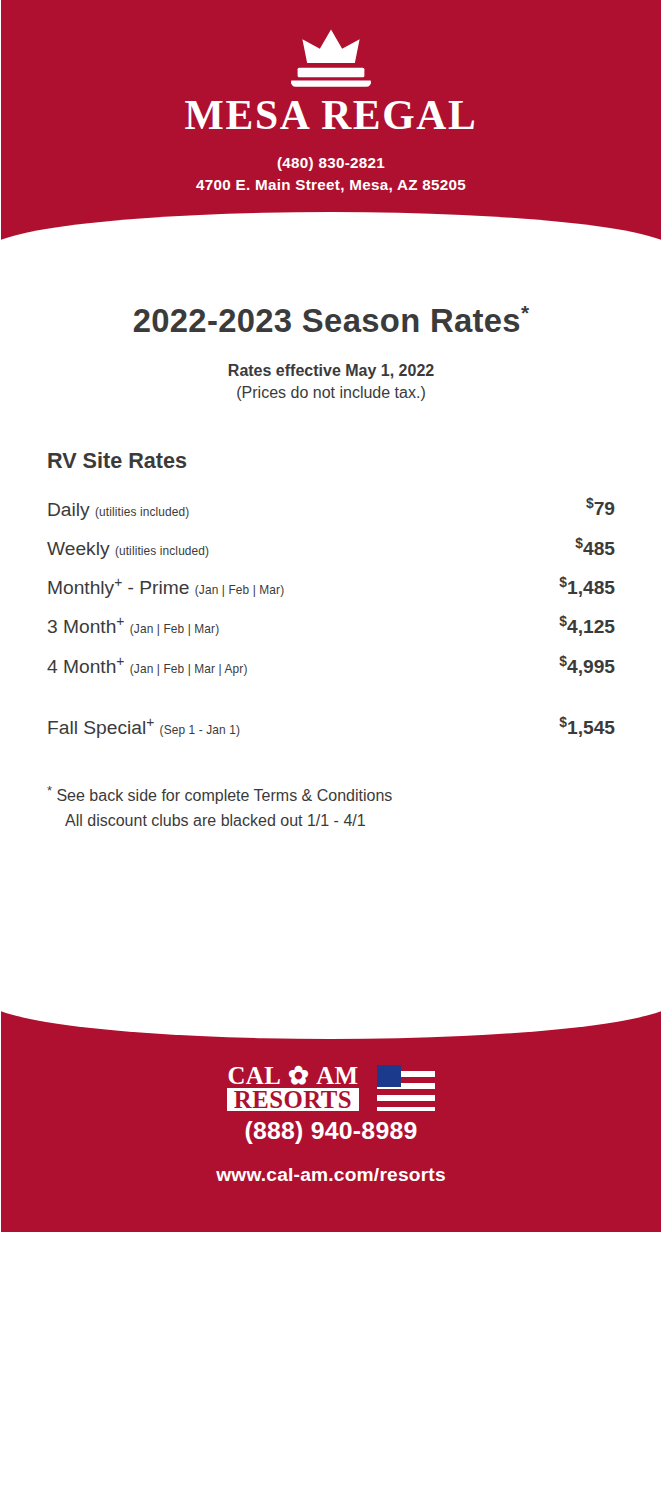MESA REGAL
(480) 830-2821
4700 E. Main Street, Mesa, AZ 85205
2022-2023 Season Rates*
Rates effective May 1, 2022
(Prices do not include tax.)
RV Site Rates
| Daily (utilities included) | $ 79 |
| Weekly (utilities included) | $ 485 |
| Monthly + - Prime (Jan / Feb / Mar) | $ 1,485 |
| 3 Month + (Jan / Feb / Mar) | $ 4,125 |
| 4 Month + (Jan / Feb / Mar / Apr) | $ 4,995 |
| Fall Special + (Sep 1 - Jan 1) | $ 1,545 |
* See back side for complete Terms & Conditions All discount clubs are blacked out 1/1 - 4/1
CAL ✿ AM RESORTS
(888) 940-8989
www.cal-am.com/resorts